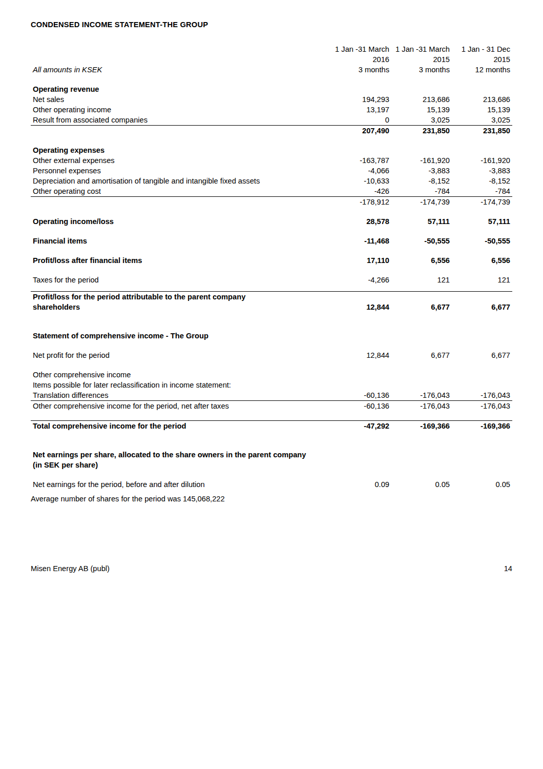CONDENSED INCOME STATEMENT-THE GROUP
| | 1 Jan -31 March | 1 Jan -31 March | 1 Jan - 31 Dec |
| | 2016 | 2015 | 2015 |
| All amounts in KSEK | 3 months | 3 months | 12 months |
| Operating revenue | | | |
| Net sales | 194,293 | 213,686 | 213,686 |
| Other operating income | 13,197 | 15,139 | 15,139 |
| Result from associated companies | 0 | 3,025 | 3,025 |
| | 207,490 | 231,850 | 231,850 |
| Operating expenses | | | |
| Other external expenses | -163,787 | -161,920 | -161,920 |
| Personnel expenses | -4,066 | -3,883 | -3,883 |
| Depreciation and amortisation of tangible and intangible fixed assets | -10,633 | -8,152 | -8,152 |
| Other operating cost | -426 | -784 | -784 |
| | -178,912 | -174,739 | -174,739 |
| Operating income/loss | 28,578 | 57,111 | 57,111 |
| Financial items | -11,468 | -50,555 | -50,555 |
| Profit/loss after financial items | 17,110 | 6,556 | 6,556 |
| Taxes for the period | -4,266 | 121 | 121 |
| Profit/loss for the period attributable to the parent company | | | |
| shareholders | 12,844 | 6,677 | 6,677 |
| Statement of comprehensive income - The Group | | | |
| Net profit for the period | 12,844 | 6,677 | 6,677 |
| Other comprehensive income | | | |
| Items possible for later reclassification in income statement: | | | |
| Translation differences | -60,136 | -176,043 | -176,043 |
| Other comprehensive income for the period, net after taxes | -60,136 | -176,043 | -176,043 |
| Total comprehensive income for the period | -47,292 | -169,366 | -169,366 |
| Net earnings per share, allocated to the share owners in the parent company | | | |
| (in SEK per share) | | | |
| Net earnings for the period, before and after dilution | 0.09 | 0.05 | 0.05 |
Average number of shares for the period was 145,068,222
Misen Energy AB (publ) 14